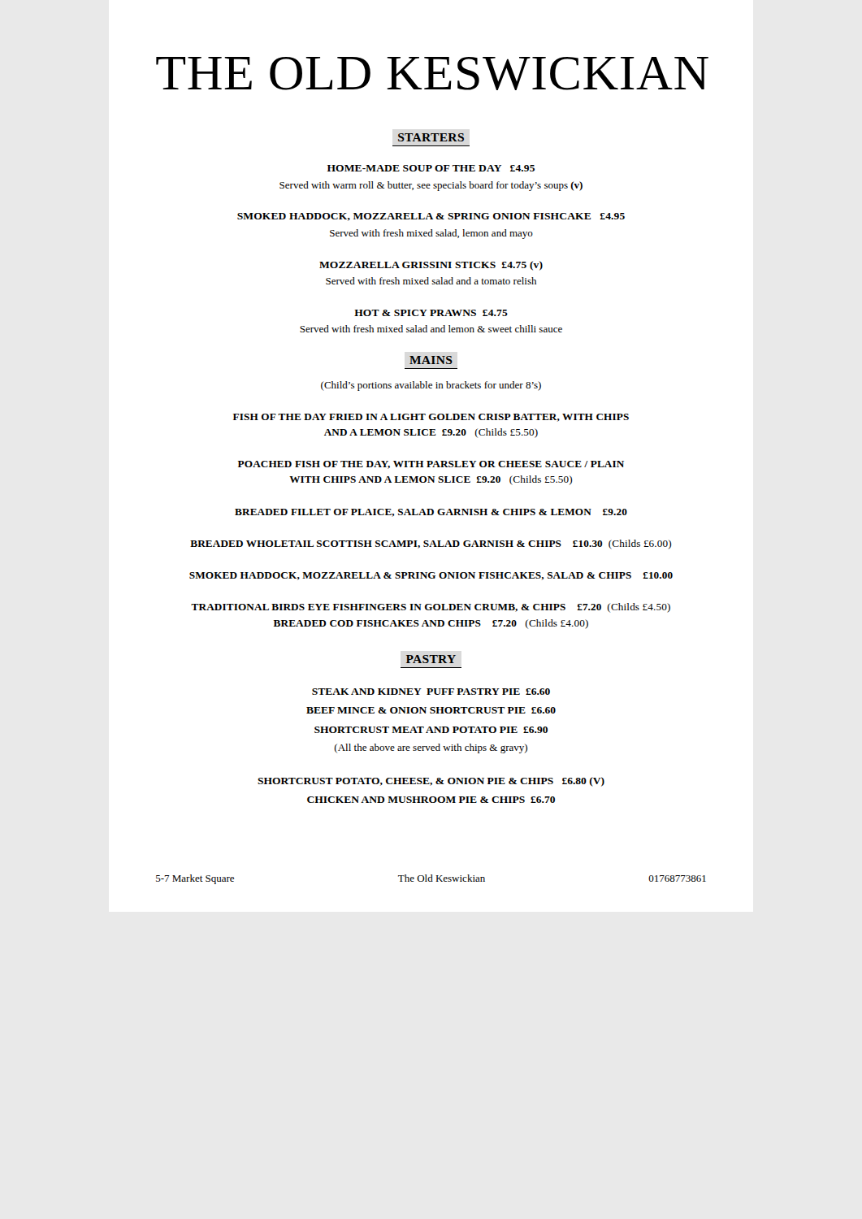The Old Keswickian
STARTERS
HOME-MADE SOUP OF THE DAY £4.95
Served with warm roll & butter, see specials board for today’s soups (v)
SMOKED HADDOCK, MOZZARELLA & SPRING ONION FISHCAKE £4.95
Served with fresh mixed salad, lemon and mayo
MOZZARELLA GRISSINI STICKS £4.75 (v)
Served with fresh mixed salad and a tomato relish
HOT & SPICY PRAWNS £4.75
Served with fresh mixed salad and lemon & sweet chilli sauce
MAINS
(Child’s portions available in brackets for under 8’s)
FISH OF THE DAY FRIED IN A LIGHT GOLDEN CRISP BATTER, WITH CHIPS
AND A LEMON SLICE £9.20 (Childs £5.50)
POACHED FISH OF THE DAY, WITH PARSLEY OR CHEESE SAUCE / PLAIN
WITH CHIPS AND A LEMON SLICE £9.20 (Childs £5.50)
BREADED FILLET OF PLAICE, SALAD GARNISH & CHIPS & LEMON £9.20
BREADED WHOLETAIL SCOTTISH SCAMPI, SALAD GARNISH & CHIPS £10.30 (Childs £6.00)
SMOKED HADDOCK, MOZZARELLA & SPRING ONION FISHCAKES, SALAD & CHIPS £10.00
TRADITIONAL BIRDS EYE FISHFINGERS IN GOLDEN CRUMB, & CHIPS £7.20 (Childs £4.50)
BREADED COD FISHCAKES AND CHIPS £7.20 (Childs £4.00)
PASTRY
STEAK AND KIDNEY PUFF PASTRY PIE £6.60
BEEF MINCE & ONION SHORTCRUST PIE £6.60
SHORTCRUST MEAT AND POTATO PIE £6.90
(All the above are served with chips & gravy)
SHORTCRUST POTATO, CHEESE, & ONION PIE & CHIPS £6.80 (V)
CHICKEN AND MUSHROOM PIE & CHIPS £6.70
5-7 Market Square
The Old Keswickian
01768773861